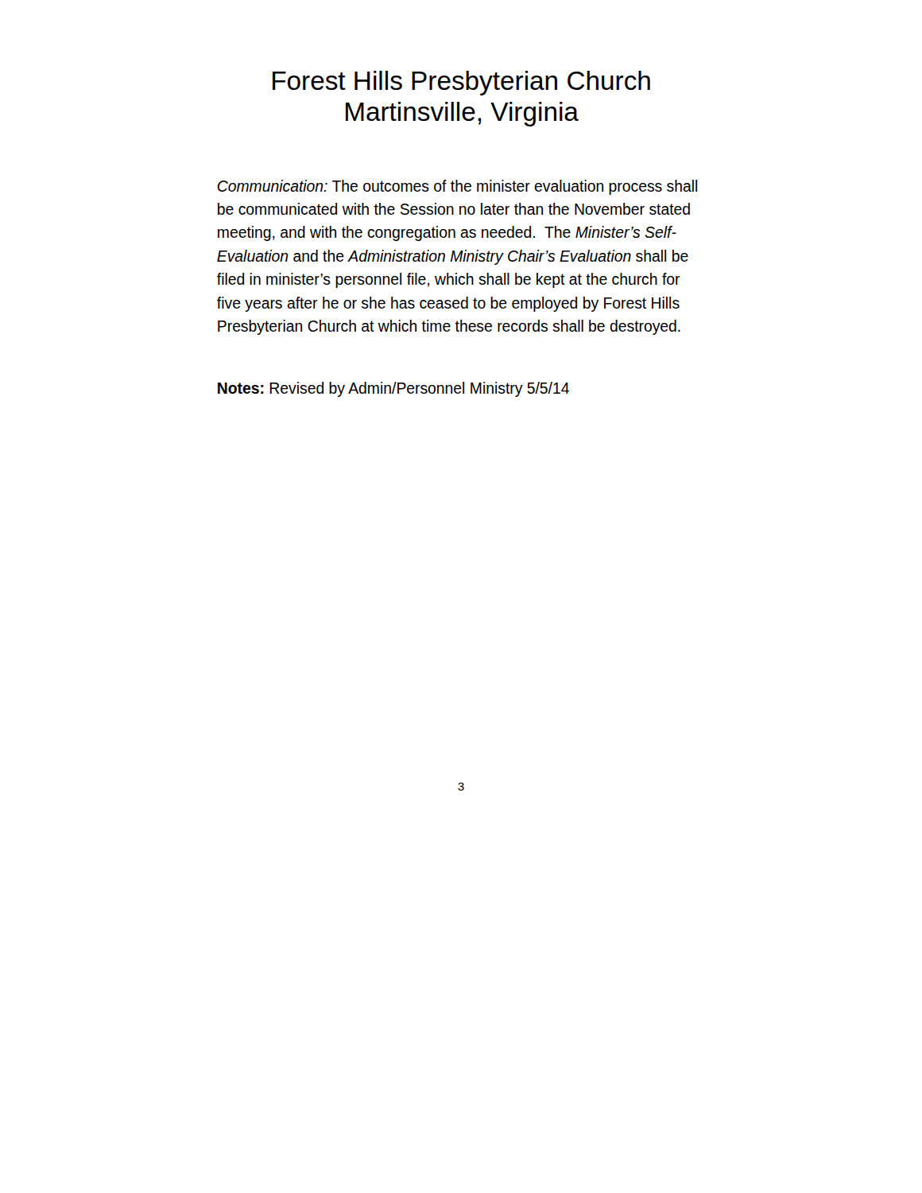Forest Hills Presbyterian Church Martinsville, Virginia
Communication: The outcomes of the minister evaluation process shall be communicated with the Session no later than the November stated meeting, and with the congregation as needed. The Minister’s Self-Evaluation and the Administration Ministry Chair’s Evaluation shall be filed in minister’s personnel file, which shall be kept at the church for five years after he or she has ceased to be employed by Forest Hills Presbyterian Church at which time these records shall be destroyed.
Notes: Revised by Admin/Personnel Ministry 5/5/14
3